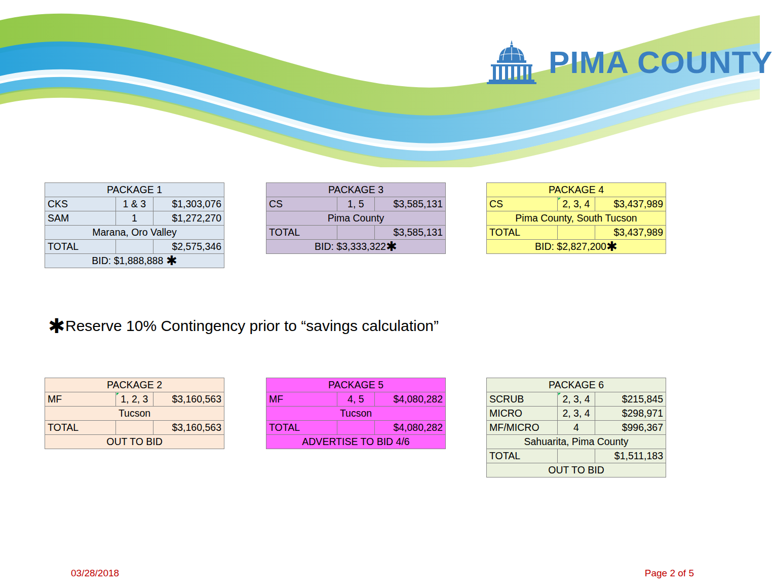PIMA COUNTY
| PACKAGE 1 |
| CKS | 1 & 3 | $1,303,076 |
| SAM | 1 | $1,272,270 |
| Marana, Oro Valley |
| TOTAL | | $2,575,346 |
| BID: $1,888,888 ✱ |
| PACKAGE 3 |
| CS | 1, 5 | $3,585,131 |
| Pima County |
| TOTAL | | $3,585,131 |
| BID: $3,333,322 ✱ |
| PACKAGE 4 |
| CS | 2, 3, 4 | $3,437,989 |
| Pima County, South Tucson |
| TOTAL | | $3,437,989 |
| BID: $2,827,200 ✱ |
✱Reserve 10% Contingency prior to “savings calculation”
| PACKAGE 2 |
| MF | 1, 2, 3 | $3,160,563 |
| Tucson |
| TOTAL | | $3,160,563 |
| OUT TO BID |
| PACKAGE 5 |
| MF | 4, 5 | $4,080,282 |
| Tucson |
| TOTAL | | $4,080,282 |
| ADVERTISE TO BID 4/6 |
| PACKAGE 6 |
| SCRUB | 2, 3, 4 | $215,845 |
| MICRO | 2, 3, 4 | $298,971 |
| MF/MICRO | 4 | $996,367 |
| Sahuarita, Pima County |
| TOTAL | | $1,511,183 |
| OUT TO BID |
03/28/2018
Page 2 of 5